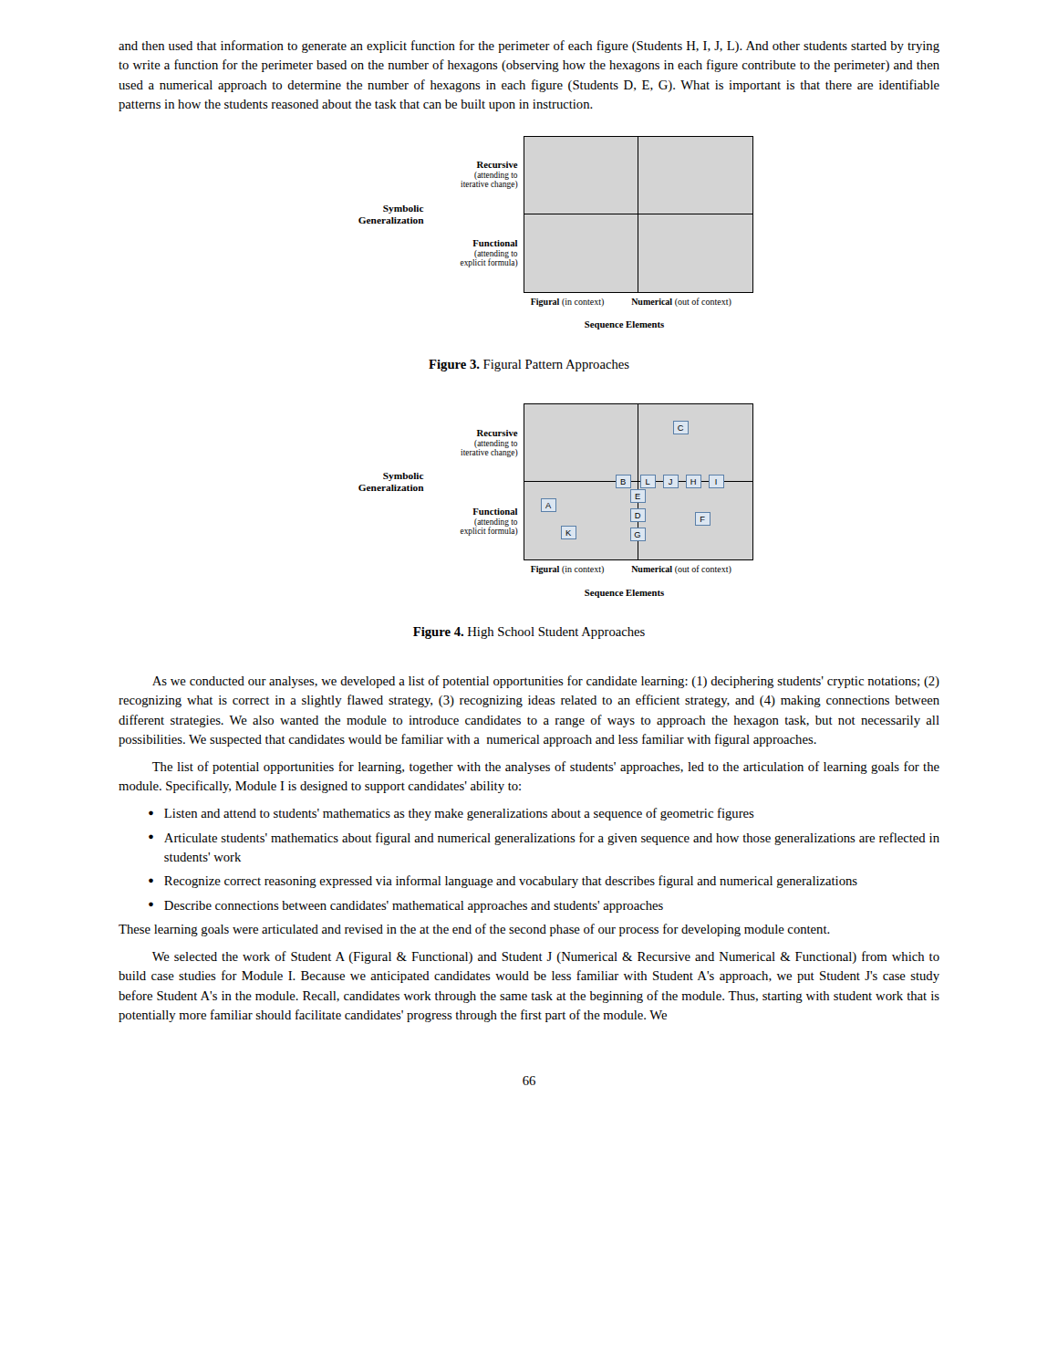and then used that information to generate an explicit function for the perimeter of each figure (Students H, I, J, L). And other students started by trying to write a function for the perimeter based on the number of hexagons (observing how the hexagons in each figure contribute to the perimeter) and then used a numerical approach to determine the number of hexagons in each figure (Students D, E, G). What is important is that there are identifiable patterns in how the students reasoned about the task that can be built upon in instruction.
Symbolic
Generalization
Recursive (attending to iterative change)
Functional (attending to explicit formula)
Figural (in context)
Numerical (out of context)
Sequence Elements
Figure 3. Figural Pattern Approaches
Symbolic
Generalization
Recursive (attending to iterative change)
Functional (attending to explicit formula)
C
B
A
K
L
J
H
I
E
D
G
F
Figural (in context)
Numerical (out of context)
Sequence Elements
Figure 4. High School Student Approaches
As we conducted our analyses, we developed a list of potential opportunities for candidate learning: (1) deciphering students' cryptic notations; (2) recognizing what is correct in a slightly flawed strategy, (3) recognizing ideas related to an efficient strategy, and (4) making connections between different strategies. We also wanted the module to introduce candidates to a range of ways to approach the hexagon task, but not necessarily all possibilities. We suspected that candidates would be familiar with a numerical approach and less familiar with figural approaches.
The list of potential opportunities for learning, together with the analyses of students' approaches, led to the articulation of learning goals for the module. Specifically, Module I is designed to support candidates' ability to:
Listen and attend to students' mathematics as they make generalizations about a sequence of geometric figures
Articulate students' mathematics about figural and numerical generalizations for a given sequence and how those generalizations are reflected in students' work
Recognize correct reasoning expressed via informal language and vocabulary that describes figural and numerical generalizations
Describe connections between candidates' mathematical approaches and students' approaches
These learning goals were articulated and revised in the at the end of the second phase of our process for developing module content.
We selected the work of Student A (Figural & Functional) and Student J (Numerical & Recursive and Numerical & Functional) from which to build case studies for Module I. Because we anticipated candidates would be less familiar with Student A's approach, we put Student J's case study before Student A's in the module. Recall, candidates work through the same task at the beginning of the module. Thus, starting with student work that is potentially more familiar should facilitate candidates' progress through the first part of the module. We
66